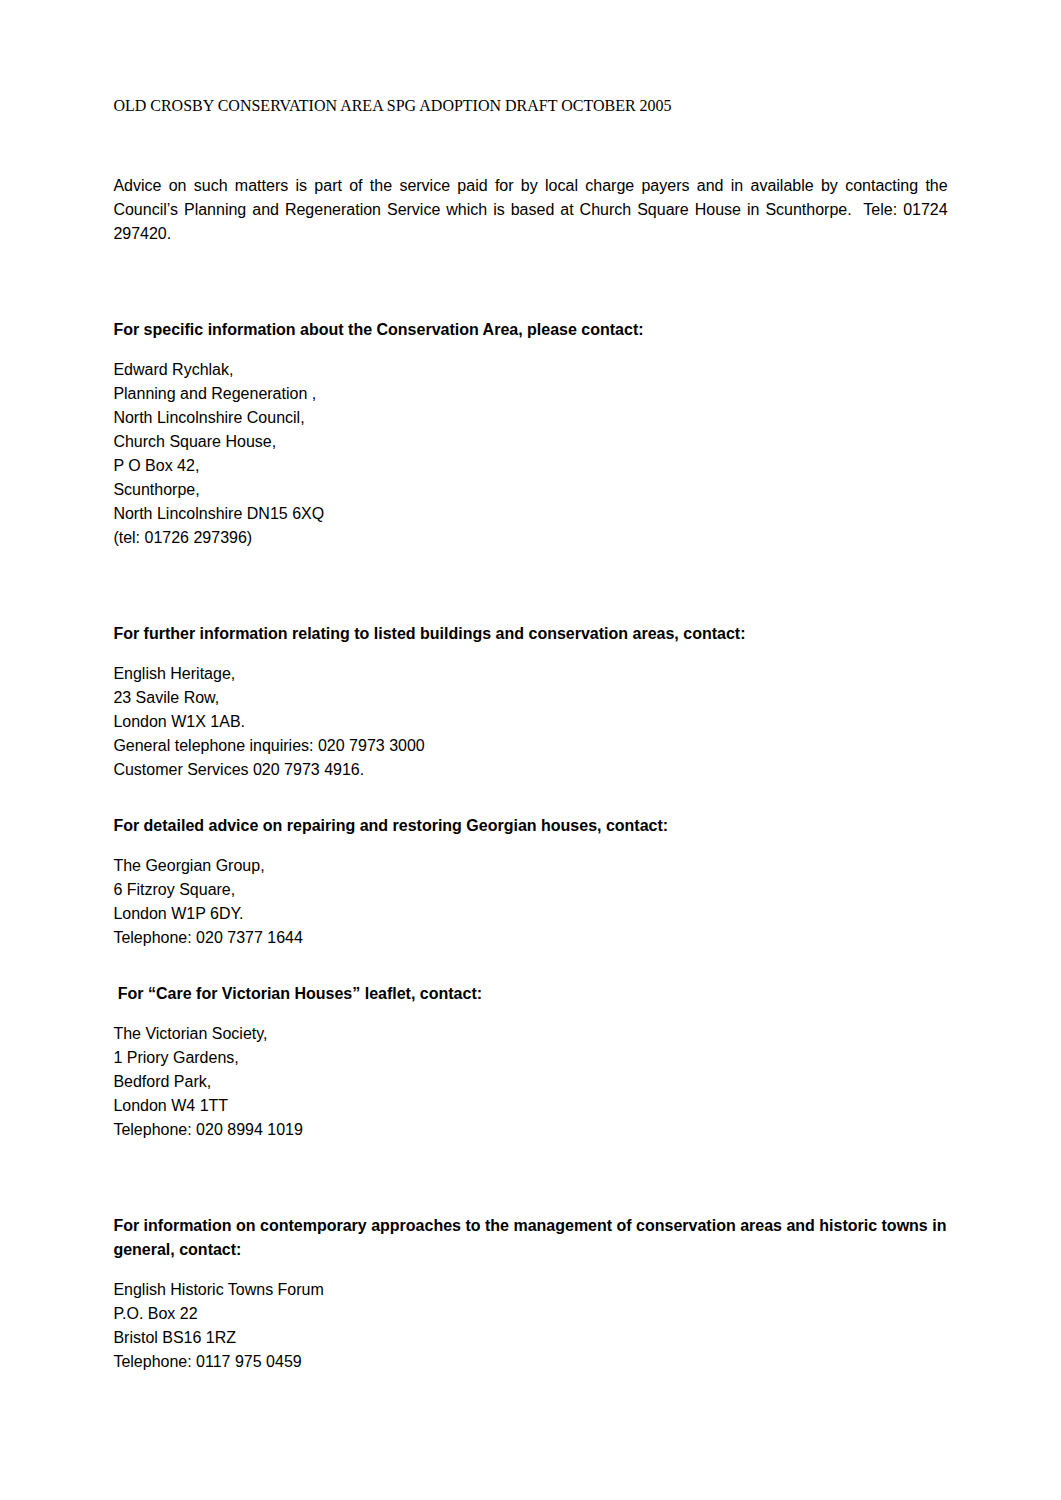OLD CROSBY CONSERVATION AREA SPG ADOPTION DRAFT OCTOBER 2005
Advice on such matters is part of the service paid for by local charge payers and in available by contacting the Council’s Planning and Regeneration Service which is based at Church Square House in Scunthorpe. Tele: 01724 297420.
For specific information about the Conservation Area, please contact:
Edward Rychlak,
Planning and Regeneration ,
North Lincolnshire Council,
Church Square House,
P O Box 42,
Scunthorpe,
North Lincolnshire DN15 6XQ
(tel: 01726 297396)
For further information relating to listed buildings and conservation areas, contact:
English Heritage,
23 Savile Row,
London W1X 1AB.
General telephone inquiries: 020 7973 3000
Customer Services 020 7973 4916.
For detailed advice on repairing and restoring Georgian houses, contact:
The Georgian Group,
6 Fitzroy Square,
London W1P 6DY.
Telephone: 020 7377 1644
For “Care for Victorian Houses” leaflet, contact:
The Victorian Society,
1 Priory Gardens,
Bedford Park,
London W4 1TT
Telephone: 020 8994 1019
For information on contemporary approaches to the management of conservation areas and historic towns in general, contact:
English Historic Towns Forum
P.O. Box 22
Bristol BS16 1RZ
Telephone: 0117 975 0459